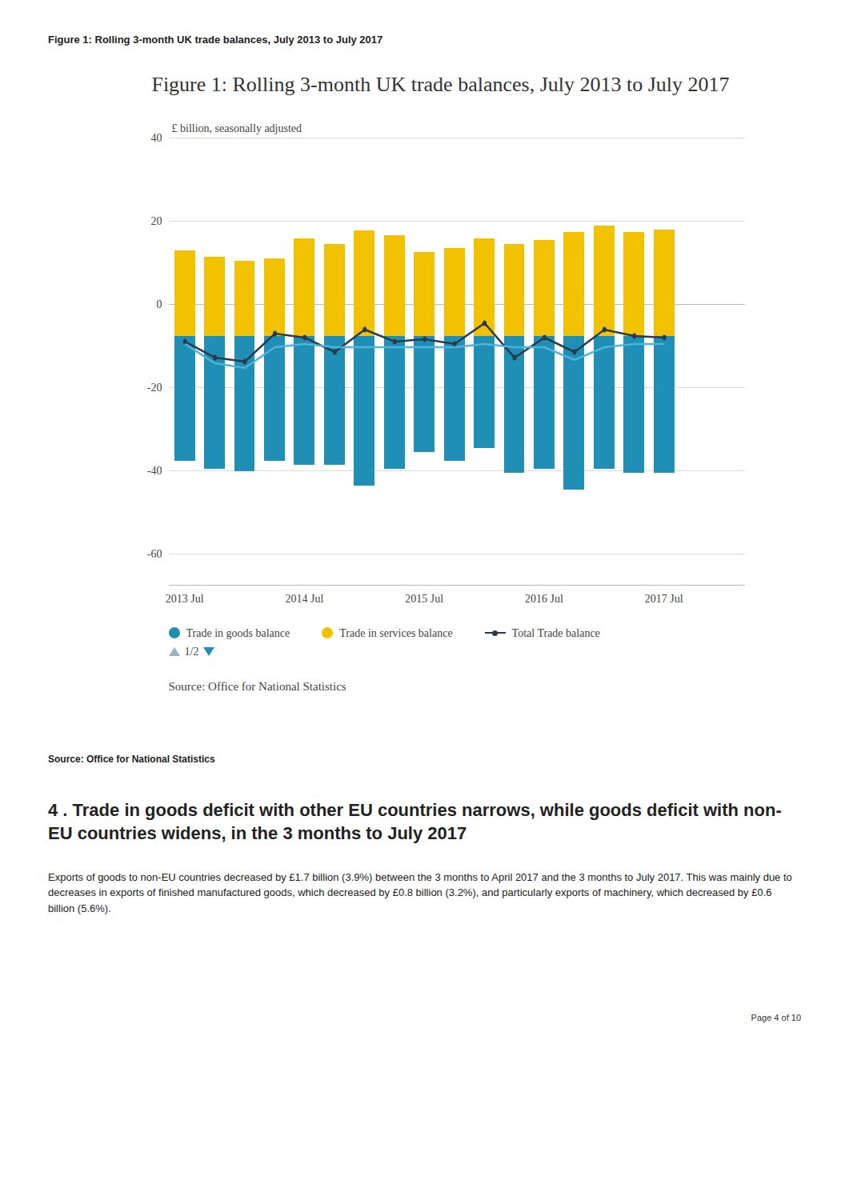Figure 1: Rolling 3-month UK trade balances, July 2013 to July 2017
Figure 1: Rolling 3-month UK trade balances, July 2013 to July 2017
£ billion, seasonally adjusted
40
20
0
-20
-40
-60
2013 Jul 2014 Jul 2015 Jul 2016 Jul 2017 Jul
Trade in goods balance Trade in services balance Total Trade balance
1/2
Source: Office for National Statistics
Source: Office for National Statistics
4 . Trade in goods deficit with other EU countries narrows, while goods deficit with non-EU countries widens, in the 3 months to July 2017
Exports of goods to non-EU countries decreased by £1.7 billion (3.9%) between the 3 months to April 2017 and the 3 months to July 2017. This was mainly due to decreases in exports of finished manufactured goods, which decreased by £0.8 billion (3.2%), and particularly exports of machinery, which decreased by £0.6 billion (5.6%).
Page 4 of 10